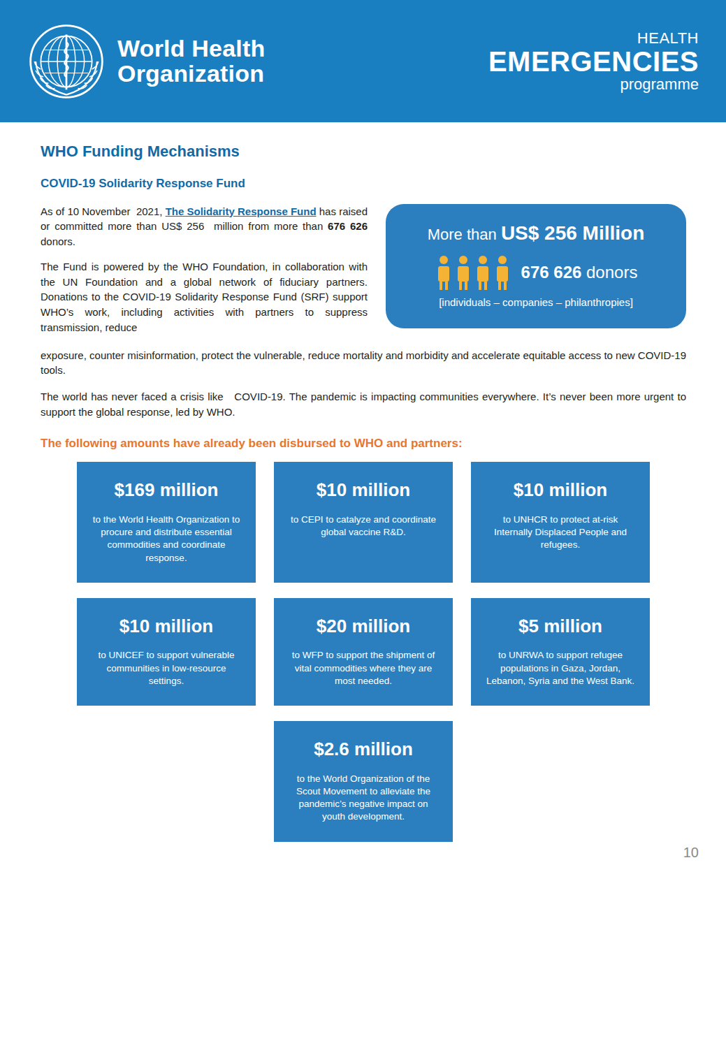World Health Organization
HEALTH
EMERGENCIES
programme
WHO Funding Mechanisms
COVID-19 Solidarity Response Fund
As of 10 November 2021, The Solidarity Response Fund has raised or committed more than US$ 256 million from more than 676 626 donors.
The Fund is powered by the WHO Foundation, in collaboration with the UN Foundation and a global network of fiduciary partners. Donations to the COVID-19 Solidarity Response Fund (SRF) support WHO’s work, including activities with partners to suppress transmission, reduce
More than US$ 256 Million
676 626 donors
[individuals – companies – philanthropies]
exposure, counter misinformation, protect the vulnerable, reduce mortality and morbidity and accelerate equitable access to new COVID-19 tools.
The world has never faced a crisis like COVID-19. The pandemic is impacting communities everywhere. It’s never been more urgent to support the global response, led by WHO.
The following amounts have already been disbursed to WHO and partners:
$169 million
to the World Health Organization to procure and distribute essential commodities and coordinate response.
$10 million
to CEPI to catalyze and coordinate global vaccine R&D.
$10 million
to UNHCR to protect at-risk Internally Displaced People and refugees.
$10 million
to UNICEF to support vulnerable communities in low-resource settings.
$20 million
to WFP to support the shipment of vital commodities where they are most needed.
$5 million
to UNRWA to support refugee populations in Gaza, Jordan, Lebanon, Syria and the West Bank.
$2.6 million
to the World Organization of the Scout Movement to alleviate the pandemic’s negative impact on youth development.
10